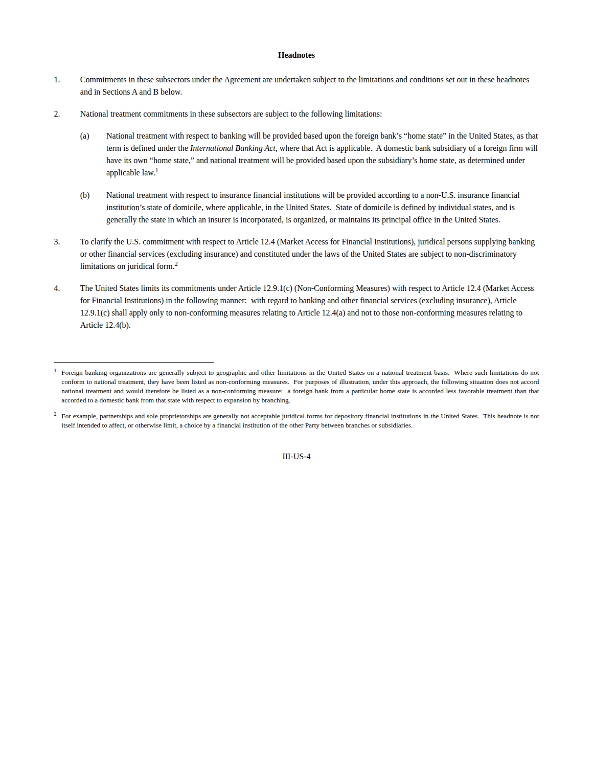Headnotes
1.
Commitments in these subsectors under the Agreement are undertaken subject to the limitations and conditions set out in these headnotes and in Sections A and B below.
2.
National treatment commitments in these subsectors are subject to the following limitations:
(a)
National treatment with respect to banking will be provided based upon the foreign bank’s “home state” in the United States, as that term is defined under the International Banking Act, where that Act is applicable. A domestic bank subsidiary of a foreign firm will have its own “home state,” and national treatment will be provided based upon the subsidiary’s home state, as determined under applicable law.1
(b)
National treatment with respect to insurance financial institutions will be provided according to a non-U.S. insurance financial institution’s state of domicile, where applicable, in the United States. State of domicile is defined by individual states, and is generally the state in which an insurer is incorporated, is organized, or maintains its principal office in the United States.
3.
To clarify the U.S. commitment with respect to Article 12.4 (Market Access for Financial Institutions), juridical persons supplying banking or other financial services (excluding insurance) and constituted under the laws of the United States are subject to non-discriminatory limitations on juridical form.2
4.
The United States limits its commitments under Article 12.9.1(c) (Non-Conforming Measures) with respect to Article 12.4 (Market Access for Financial Institutions) in the following manner: with regard to banking and other financial services (excluding insurance), Article 12.9.1(c) shall apply only to non-conforming measures relating to Article 12.4(a) and not to those non-conforming measures relating to Article 12.4(b).
1
Foreign banking organizations are generally subject to geographic and other limitations in the United States on a national treatment basis. Where such limitations do not conform to national treatment, they have been listed as non-conforming measures. For purposes of illustration, under this approach, the following situation does not accord national treatment and would therefore be listed as a non-conforming measure: a foreign bank from a particular home state is accorded less favorable treatment than that accorded to a domestic bank from that state with respect to expansion by branching.
2
For example, partnerships and sole proprietorships are generally not acceptable juridical forms for depository financial institutions in the United States. This headnote is not itself intended to affect, or otherwise limit, a choice by a financial institution of the other Party between branches or subsidiaries.
III-US-4